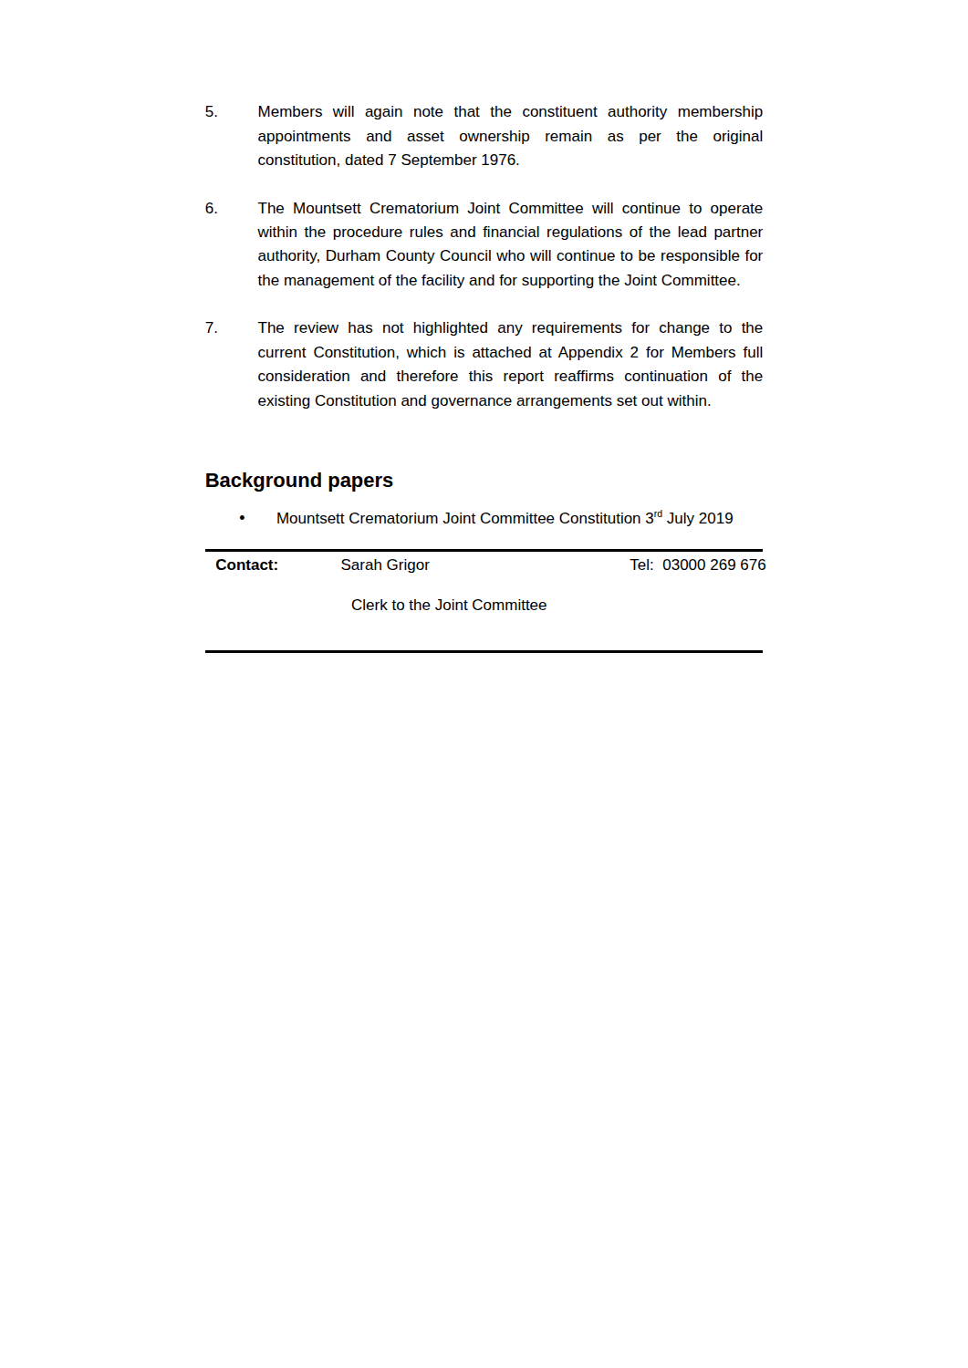5. Members will again note that the constituent authority membership appointments and asset ownership remain as per the original constitution, dated 7 September 1976.
6. The Mountsett Crematorium Joint Committee will continue to operate within the procedure rules and financial regulations of the lead partner authority, Durham County Council who will continue to be responsible for the management of the facility and for supporting the Joint Committee.
7. The review has not highlighted any requirements for change to the current Constitution, which is attached at Appendix 2 for Members full consideration and therefore this report reaffirms continuation of the existing Constitution and governance arrangements set out within.
Background papers
• Mountsett Crematorium Joint Committee Constitution 3rd July 2019
Contact:
Sarah Grigor
Tel: 03000 269 676
Clerk to the Joint Committee